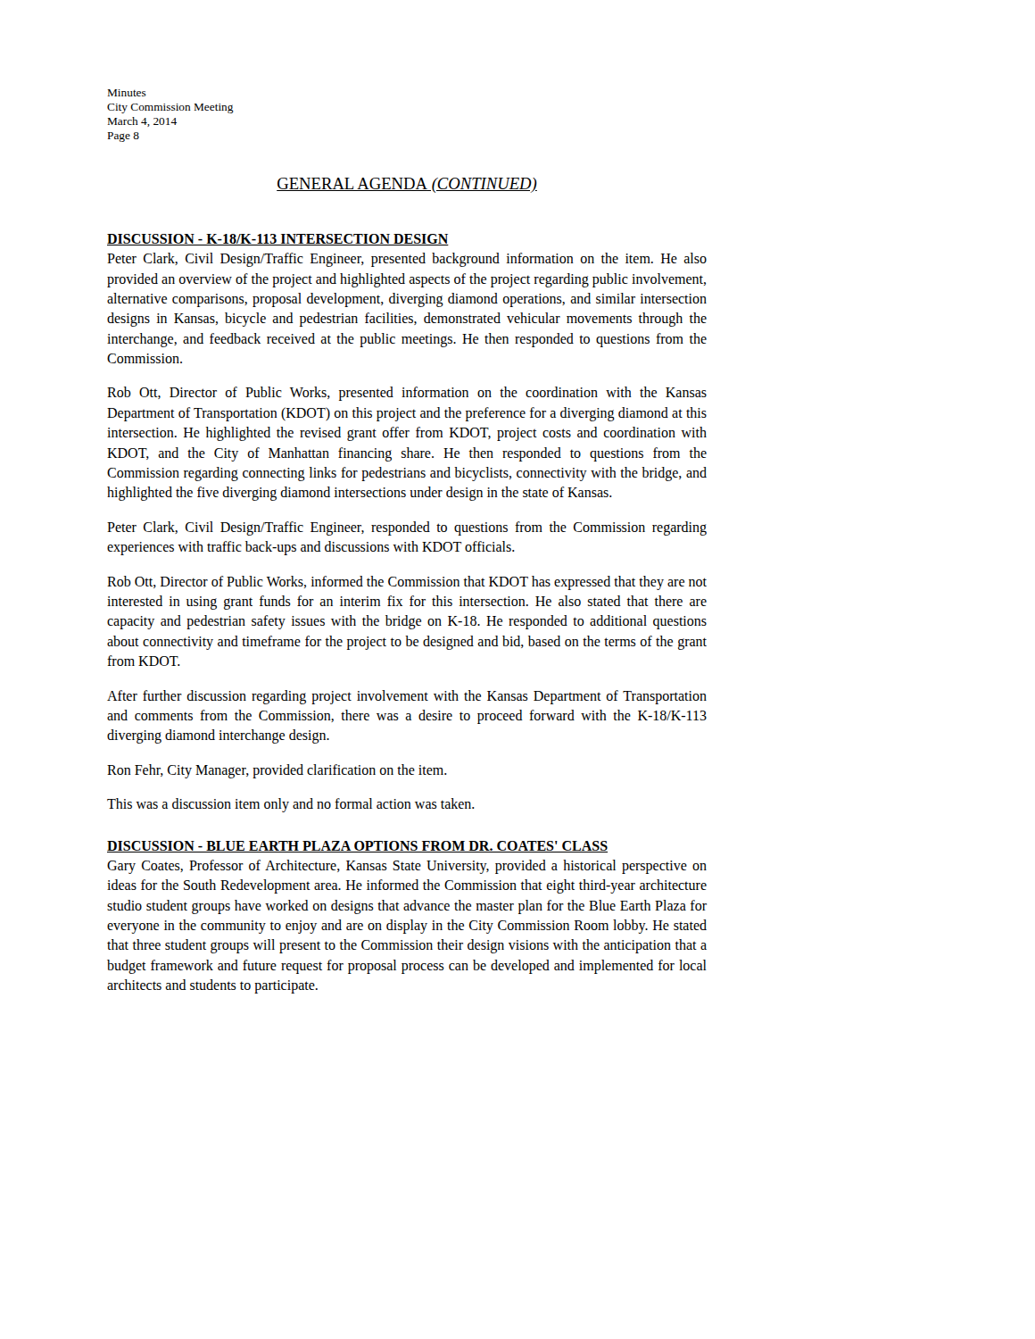Minutes
City Commission Meeting
March 4, 2014
Page 8
GENERAL AGENDA (CONTINUED)
DISCUSSION - K-18/K-113 INTERSECTION DESIGN
Peter Clark, Civil Design/Traffic Engineer, presented background information on the item. He also provided an overview of the project and highlighted aspects of the project regarding public involvement, alternative comparisons, proposal development, diverging diamond operations, and similar intersection designs in Kansas, bicycle and pedestrian facilities, demonstrated vehicular movements through the interchange, and feedback received at the public meetings. He then responded to questions from the Commission.
Rob Ott, Director of Public Works, presented information on the coordination with the Kansas Department of Transportation (KDOT) on this project and the preference for a diverging diamond at this intersection. He highlighted the revised grant offer from KDOT, project costs and coordination with KDOT, and the City of Manhattan financing share. He then responded to questions from the Commission regarding connecting links for pedestrians and bicyclists, connectivity with the bridge, and highlighted the five diverging diamond intersections under design in the state of Kansas.
Peter Clark, Civil Design/Traffic Engineer, responded to questions from the Commission regarding experiences with traffic back-ups and discussions with KDOT officials.
Rob Ott, Director of Public Works, informed the Commission that KDOT has expressed that they are not interested in using grant funds for an interim fix for this intersection. He also stated that there are capacity and pedestrian safety issues with the bridge on K-18. He responded to additional questions about connectivity and timeframe for the project to be designed and bid, based on the terms of the grant from KDOT.
After further discussion regarding project involvement with the Kansas Department of Transportation and comments from the Commission, there was a desire to proceed forward with the K-18/K-113 diverging diamond interchange design.
Ron Fehr, City Manager, provided clarification on the item.
This was a discussion item only and no formal action was taken.
DISCUSSION - BLUE EARTH PLAZA OPTIONS FROM DR. COATES' CLASS
Gary Coates, Professor of Architecture, Kansas State University, provided a historical perspective on ideas for the South Redevelopment area. He informed the Commission that eight third-year architecture studio student groups have worked on designs that advance the master plan for the Blue Earth Plaza for everyone in the community to enjoy and are on display in the City Commission Room lobby. He stated that three student groups will present to the Commission their design visions with the anticipation that a budget framework and future request for proposal process can be developed and implemented for local architects and students to participate.